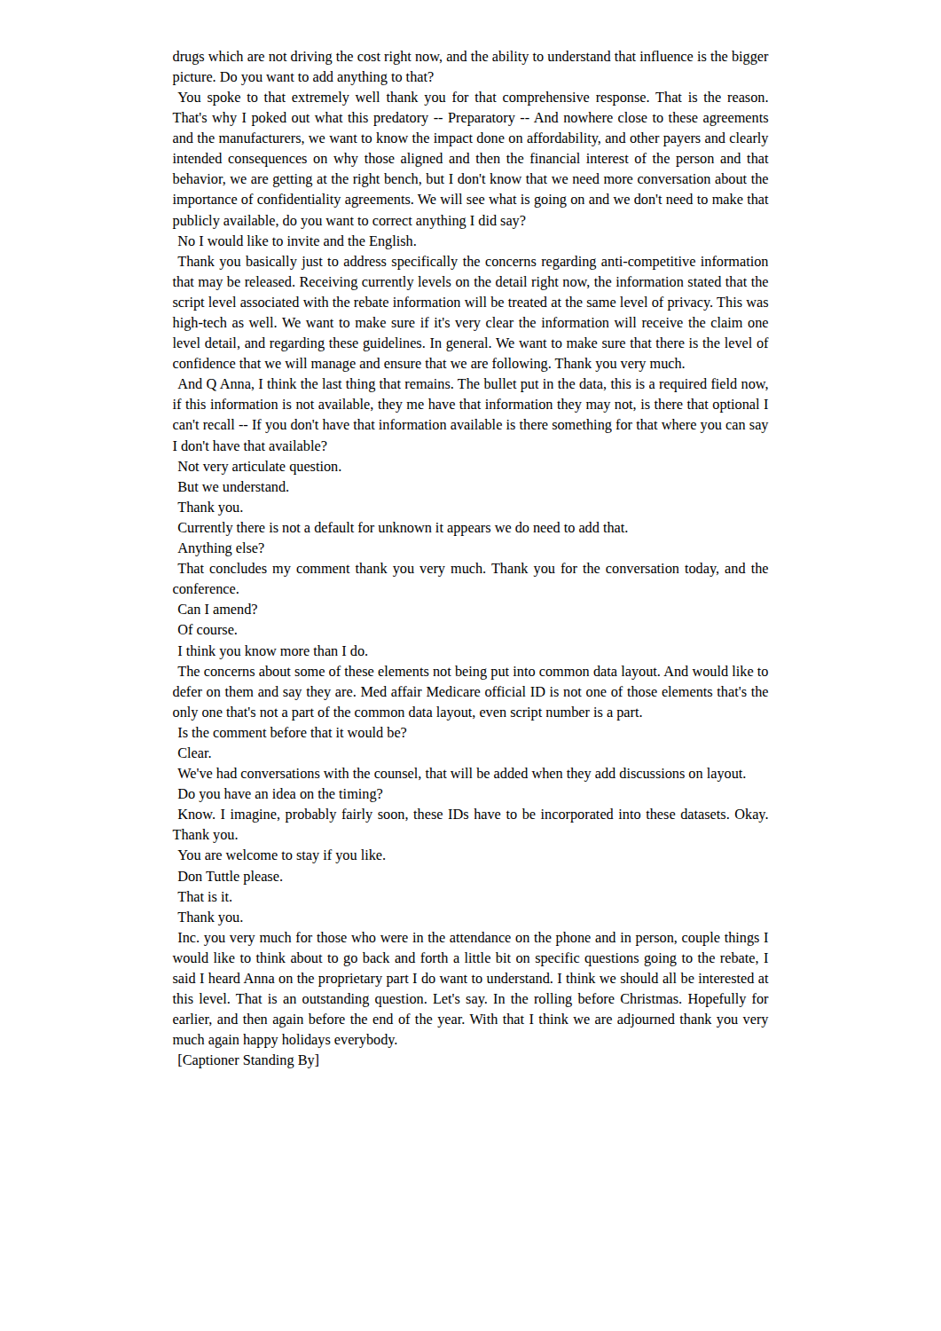drugs which are not driving the cost right now, and the ability to understand that influence is the bigger picture. Do you want to add anything to that?
You spoke to that extremely well thank you for that comprehensive response. That is the reason. That's why I poked out what this predatory -- Preparatory -- And nowhere close to these agreements and the manufacturers, we want to know the impact done on affordability, and other payers and clearly intended consequences on why those aligned and then the financial interest of the person and that behavior, we are getting at the right bench, but I don't know that we need more conversation about the importance of confidentiality agreements. We will see what is going on and we don't need to make that publicly available, do you want to correct anything I did say?
No I would like to invite and the English.
Thank you basically just to address specifically the concerns regarding anti-competitive information that may be released. Receiving currently levels on the detail right now, the information stated that the script level associated with the rebate information will be treated at the same level of privacy. This was high-tech as well. We want to make sure if it's very clear the information will receive the claim one level detail, and regarding these guidelines. In general. We want to make sure that there is the level of confidence that we will manage and ensure that we are following. Thank you very much.
And Q Anna, I think the last thing that remains. The bullet put in the data, this is a required field now, if this information is not available, they me have that information they may not, is there that optional I can't recall -- If you don't have that information available is there something for that where you can say I don't have that available?
Not very articulate question.
But we understand.
Thank you.
Currently there is not a default for unknown it appears we do need to add that.
Anything else?
That concludes my comment thank you very much. Thank you for the conversation today, and the conference.
Can I amend?
Of course.
I think you know more than I do.
The concerns about some of these elements not being put into common data layout. And would like to defer on them and say they are. Med affair Medicare official ID is not one of those elements that's the only one that's not a part of the common data layout, even script number is a part.
Is the comment before that it would be?
Clear.
We've had conversations with the counsel, that will be added when they add discussions on layout.
Do you have an idea on the timing?
Know. I imagine, probably fairly soon, these IDs have to be incorporated into these datasets. Okay. Thank you.
You are welcome to stay if you like.
Don Tuttle please.
That is it.
Thank you.
Inc. you very much for those who were in the attendance on the phone and in person, couple things I would like to think about to go back and forth a little bit on specific questions going to the rebate, I said I heard Anna on the proprietary part I do want to understand. I think we should all be interested at this level. That is an outstanding question. Let's say. In the rolling before Christmas. Hopefully for earlier, and then again before the end of the year. With that I think we are adjourned thank you very much again happy holidays everybody.
[Captioner Standing By]